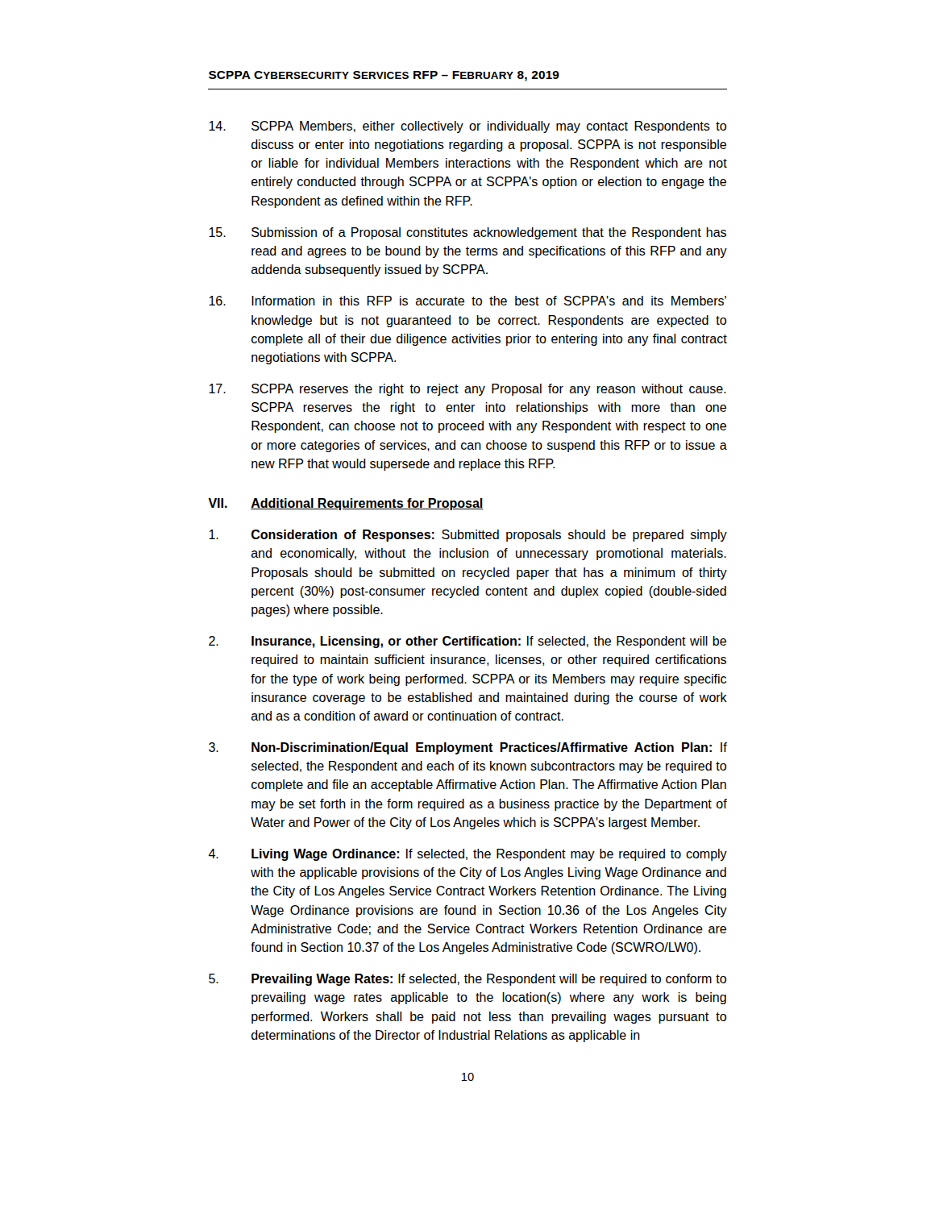SCPPA CYBERSECURITY SERVICES RFP – FEBRUARY 8, 2019
14. SCPPA Members, either collectively or individually may contact Respondents to discuss or enter into negotiations regarding a proposal. SCPPA is not responsible or liable for individual Members interactions with the Respondent which are not entirely conducted through SCPPA or at SCPPA's option or election to engage the Respondent as defined within the RFP.
15. Submission of a Proposal constitutes acknowledgement that the Respondent has read and agrees to be bound by the terms and specifications of this RFP and any addenda subsequently issued by SCPPA.
16. Information in this RFP is accurate to the best of SCPPA's and its Members' knowledge but is not guaranteed to be correct. Respondents are expected to complete all of their due diligence activities prior to entering into any final contract negotiations with SCPPA.
17. SCPPA reserves the right to reject any Proposal for any reason without cause. SCPPA reserves the right to enter into relationships with more than one Respondent, can choose not to proceed with any Respondent with respect to one or more categories of services, and can choose to suspend this RFP or to issue a new RFP that would supersede and replace this RFP.
VII. Additional Requirements for Proposal
1. Consideration of Responses: Submitted proposals should be prepared simply and economically, without the inclusion of unnecessary promotional materials. Proposals should be submitted on recycled paper that has a minimum of thirty percent (30%) post-consumer recycled content and duplex copied (double-sided pages) where possible.
2. Insurance, Licensing, or other Certification: If selected, the Respondent will be required to maintain sufficient insurance, licenses, or other required certifications for the type of work being performed. SCPPA or its Members may require specific insurance coverage to be established and maintained during the course of work and as a condition of award or continuation of contract.
3. Non-Discrimination/Equal Employment Practices/Affirmative Action Plan: If selected, the Respondent and each of its known subcontractors may be required to complete and file an acceptable Affirmative Action Plan. The Affirmative Action Plan may be set forth in the form required as a business practice by the Department of Water and Power of the City of Los Angeles which is SCPPA's largest Member.
4. Living Wage Ordinance: If selected, the Respondent may be required to comply with the applicable provisions of the City of Los Angles Living Wage Ordinance and the City of Los Angeles Service Contract Workers Retention Ordinance. The Living Wage Ordinance provisions are found in Section 10.36 of the Los Angeles City Administrative Code; and the Service Contract Workers Retention Ordinance are found in Section 10.37 of the Los Angeles Administrative Code (SCWRO/LW0).
5. Prevailing Wage Rates: If selected, the Respondent will be required to conform to prevailing wage rates applicable to the location(s) where any work is being performed. Workers shall be paid not less than prevailing wages pursuant to determinations of the Director of Industrial Relations as applicable in
10